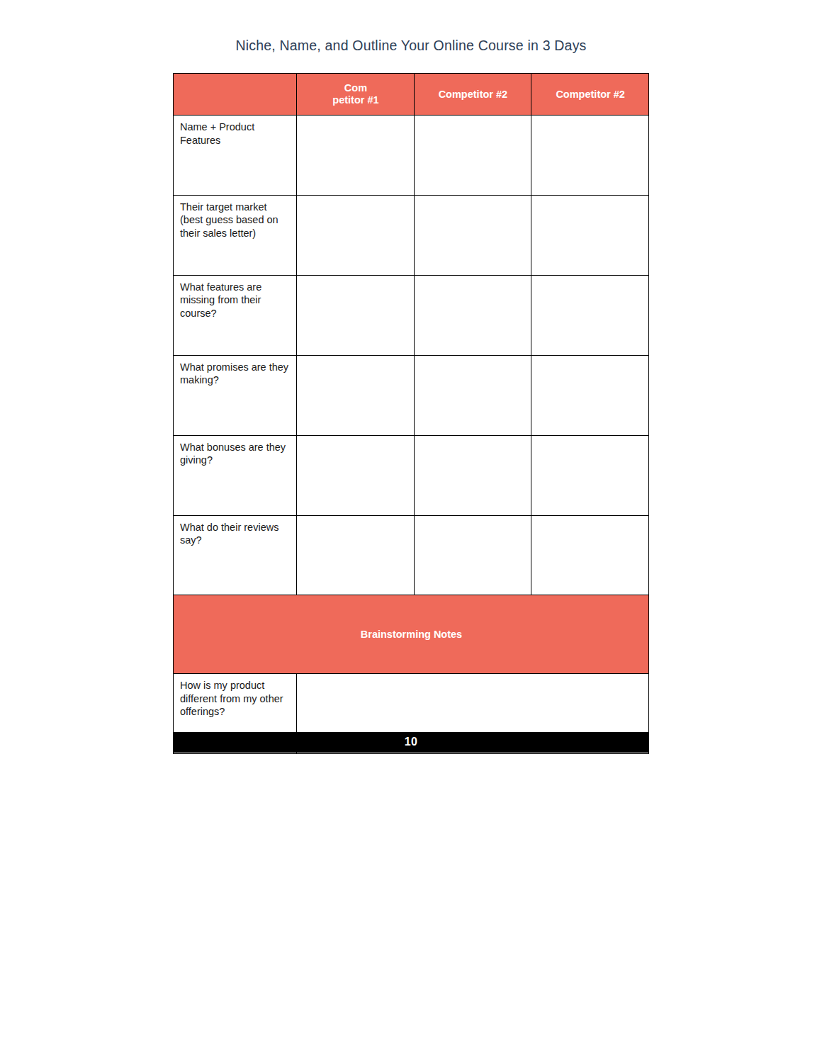Niche, Name, and Outline Your Online Course in 3 Days
| | Com petitor #1 | Competitor #2 | Competitor #2 |
| --- | --- | --- | --- |
| Name + Product Features | | | |
| Their target market (best guess based on their sales letter) | | | |
| What features are missing from their course? | | | |
| What promises are they making? | | | |
| What bonuses are they giving? | | | |
| What do their reviews say? | | | |
| Brainstorming Notes |
| How is my product different from my other offerings? | |
10